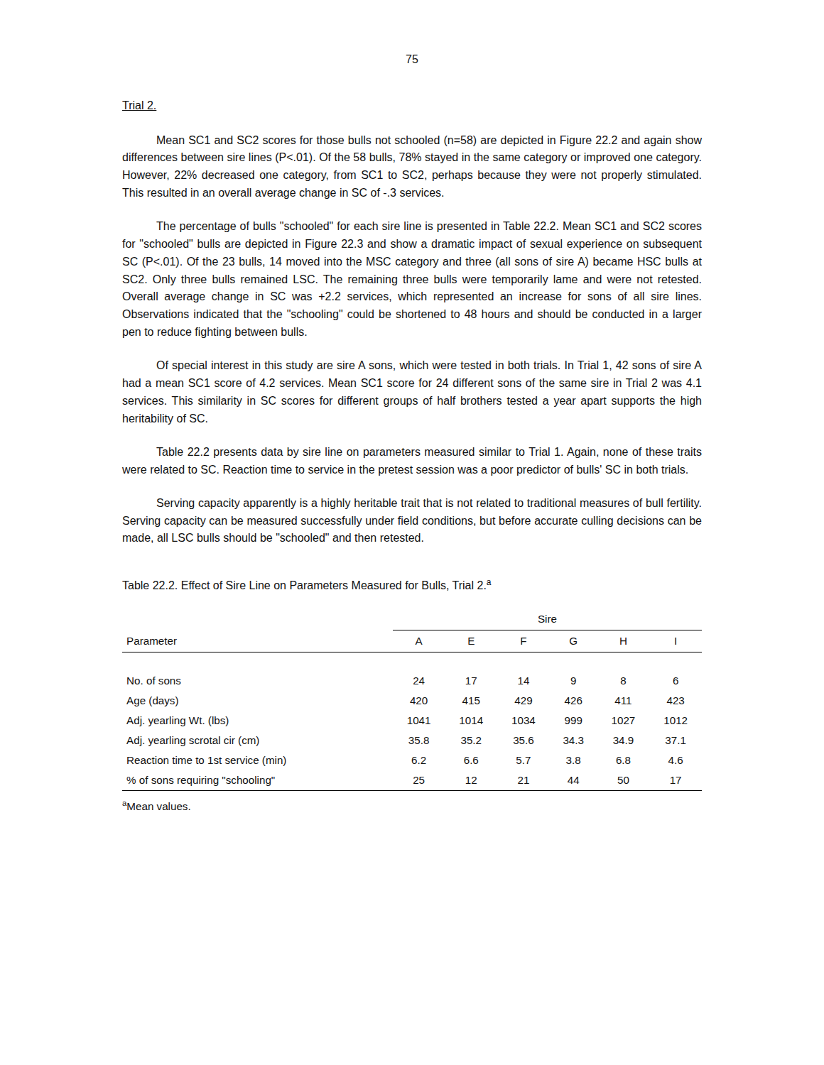75
Trial 2.
Mean SC1 and SC2 scores for those bulls not schooled (n=58) are depicted in Figure 22.2 and again show differences between sire lines (P<.01). Of the 58 bulls, 78% stayed in the same category or improved one category. However, 22% decreased one category, from SC1 to SC2, perhaps because they were not properly stimulated. This resulted in an overall average change in SC of -.3 services.
The percentage of bulls "schooled" for each sire line is presented in Table 22.2. Mean SC1 and SC2 scores for "schooled" bulls are depicted in Figure 22.3 and show a dramatic impact of sexual experience on subsequent SC (P<.01). Of the 23 bulls, 14 moved into the MSC category and three (all sons of sire A) became HSC bulls at SC2. Only three bulls remained LSC. The remaining three bulls were temporarily lame and were not retested. Overall average change in SC was +2.2 services, which represented an increase for sons of all sire lines. Observations indicated that the "schooling" could be shortened to 48 hours and should be conducted in a larger pen to reduce fighting between bulls.
Of special interest in this study are sire A sons, which were tested in both trials. In Trial 1, 42 sons of sire A had a mean SC1 score of 4.2 services. Mean SC1 score for 24 different sons of the same sire in Trial 2 was 4.1 services. This similarity in SC scores for different groups of half brothers tested a year apart supports the high heritability of SC.
Table 22.2 presents data by sire line on parameters measured similar to Trial 1. Again, none of these traits were related to SC. Reaction time to service in the pretest session was a poor predictor of bulls' SC in both trials.
Serving capacity apparently is a highly heritable trait that is not related to traditional measures of bull fertility. Serving capacity can be measured successfully under field conditions, but before accurate culling decisions can be made, all LSC bulls should be "schooled" and then retested.
Table 22.2. Effect of Sire Line on Parameters Measured for Bulls, Trial 2.a
| Parameter | Sire |
| --- | --- |
| A | E | F | G | H | I |
| No. of sons | 24 | 17 | 14 | 9 | 8 | 6 |
| Age (days) | 420 | 415 | 429 | 426 | 411 | 423 |
| Adj. yearling Wt. (lbs) | 1041 | 1014 | 1034 | 999 | 1027 | 1012 |
| Adj. yearling scrotal cir (cm) | 35.8 | 35.2 | 35.6 | 34.3 | 34.9 | 37.1 |
| Reaction time to 1st service (min) | 6.2 | 6.6 | 5.7 | 3.8 | 6.8 | 4.6 |
| % of sons requiring "schooling" | 25 | 12 | 21 | 44 | 50 | 17 |
aMean values.